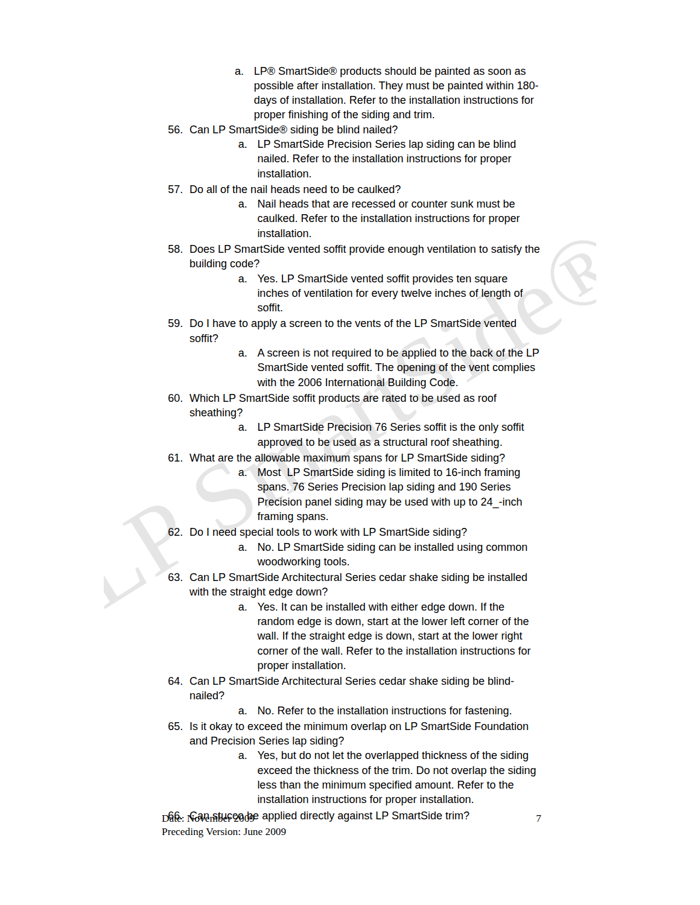LP SmartSide®
LP® SmartSide® products should be painted as soon as possible after installation. They must be painted within 180-days of installation. Refer to the installation instructions for proper finishing of the siding and trim.
Can LP SmartSide® siding be blind nailed?
LP SmartSide Precision Series lap siding can be blind nailed. Refer to the installation instructions for proper installation.
Do all of the nail heads need to be caulked?
Nail heads that are recessed or counter sunk must be caulked. Refer to the installation instructions for proper installation.
Does LP SmartSide vented soffit provide enough ventilation to satisfy the building code?
Yes. LP SmartSide vented soffit provides ten square inches of ventilation for every twelve inches of length of soffit.
Do I have to apply a screen to the vents of the LP SmartSide vented soffit?
A screen is not required to be applied to the back of the LP SmartSide vented soffit. The opening of the vent complies with the 2006 International Building Code.
Which LP SmartSide soffit products are rated to be used as roof sheathing?
LP SmartSide Precision 76 Series soffit is the only soffit approved to be used as a structural roof sheathing.
What are the allowable maximum spans for LP SmartSide siding?
Most LP SmartSide siding is limited to 16-inch framing spans. 76 Series Precision lap siding and 190 Series Precision panel siding may be used with up to 24_-inch framing spans.
Do I need special tools to work with LP SmartSide siding?
No. LP SmartSide siding can be installed using common woodworking tools.
Can LP SmartSide Architectural Series cedar shake siding be installed with the straight edge down?
Yes. It can be installed with either edge down. If the random edge is down, start at the lower left corner of the wall. If the straight edge is down, start at the lower right corner of the wall. Refer to the installation instructions for proper installation.
Can LP SmartSide Architectural Series cedar shake siding be blind-nailed?
No. Refer to the installation instructions for fastening.
Is it okay to exceed the minimum overlap on LP SmartSide Foundation and Precision Series lap siding?
Yes, but do not let the overlapped thickness of the siding exceed the thickness of the trim. Do not overlap the siding less than the minimum specified amount. Refer to the installation instructions for proper installation.
Can stucco be applied directly against LP SmartSide trim?
Date: November 2009
Preceding Version: June 2009
7